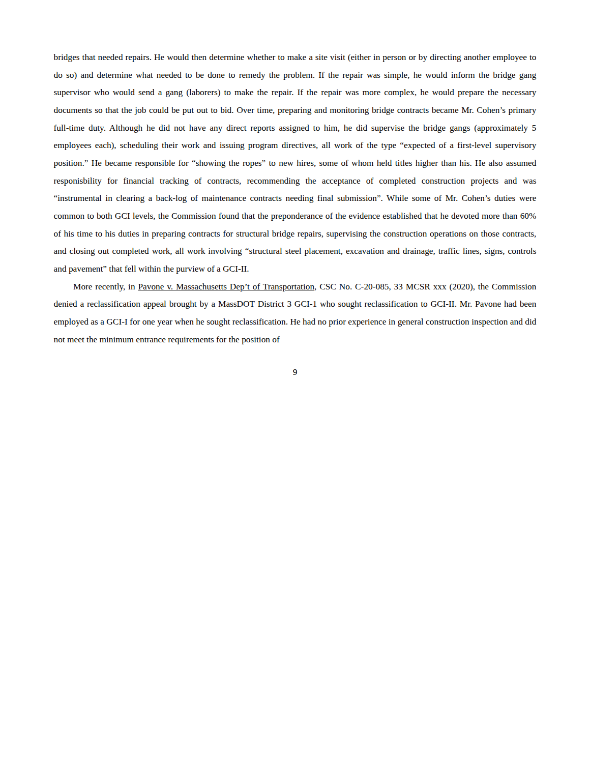bridges that needed repairs. He would then determine whether to make a site visit (either in person or by directing another employee to do so) and determine what needed to be done to remedy the problem. If the repair was simple, he would inform the bridge gang supervisor who would send a gang (laborers) to make the repair. If the repair was more complex, he would prepare the necessary documents so that the job could be put out to bid. Over time, preparing and monitoring bridge contracts became Mr. Cohen’s primary full-time duty. Although he did not have any direct reports assigned to him, he did supervise the bridge gangs (approximately 5 employees each), scheduling their work and issuing program directives, all work of the type “expected of a first-level supervisory position.” He became responsible for “showing the ropes” to new hires, some of whom held titles higher than his. He also assumed responisbility for financial tracking of contracts, recommending the acceptance of completed construction projects and was “instrumental in clearing a back-log of maintenance contracts needing final submission”. While some of Mr. Cohen’s duties were common to both GCI levels, the Commission found that the preponderance of the evidence established that he devoted more than 60% of his time to his duties in preparing contracts for structural bridge repairs, supervising the construction operations on those contracts, and closing out completed work, all work involving “structural steel placement, excavation and drainage, traffic lines, signs, controls and pavement” that fell within the purview of a GCI-II.
More recently, in Pavone v. Massachusetts Dep’t of Transportation, CSC No. C-20-085, 33 MCSR xxx (2020), the Commission denied a reclassification appeal brought by a MassDOT District 3 GCI-1 who sought reclassification to GCI-II. Mr. Pavone had been employed as a GCI-I for one year when he sought reclassification. He had no prior experience in general construction inspection and did not meet the minimum entrance requirements for the position of
9